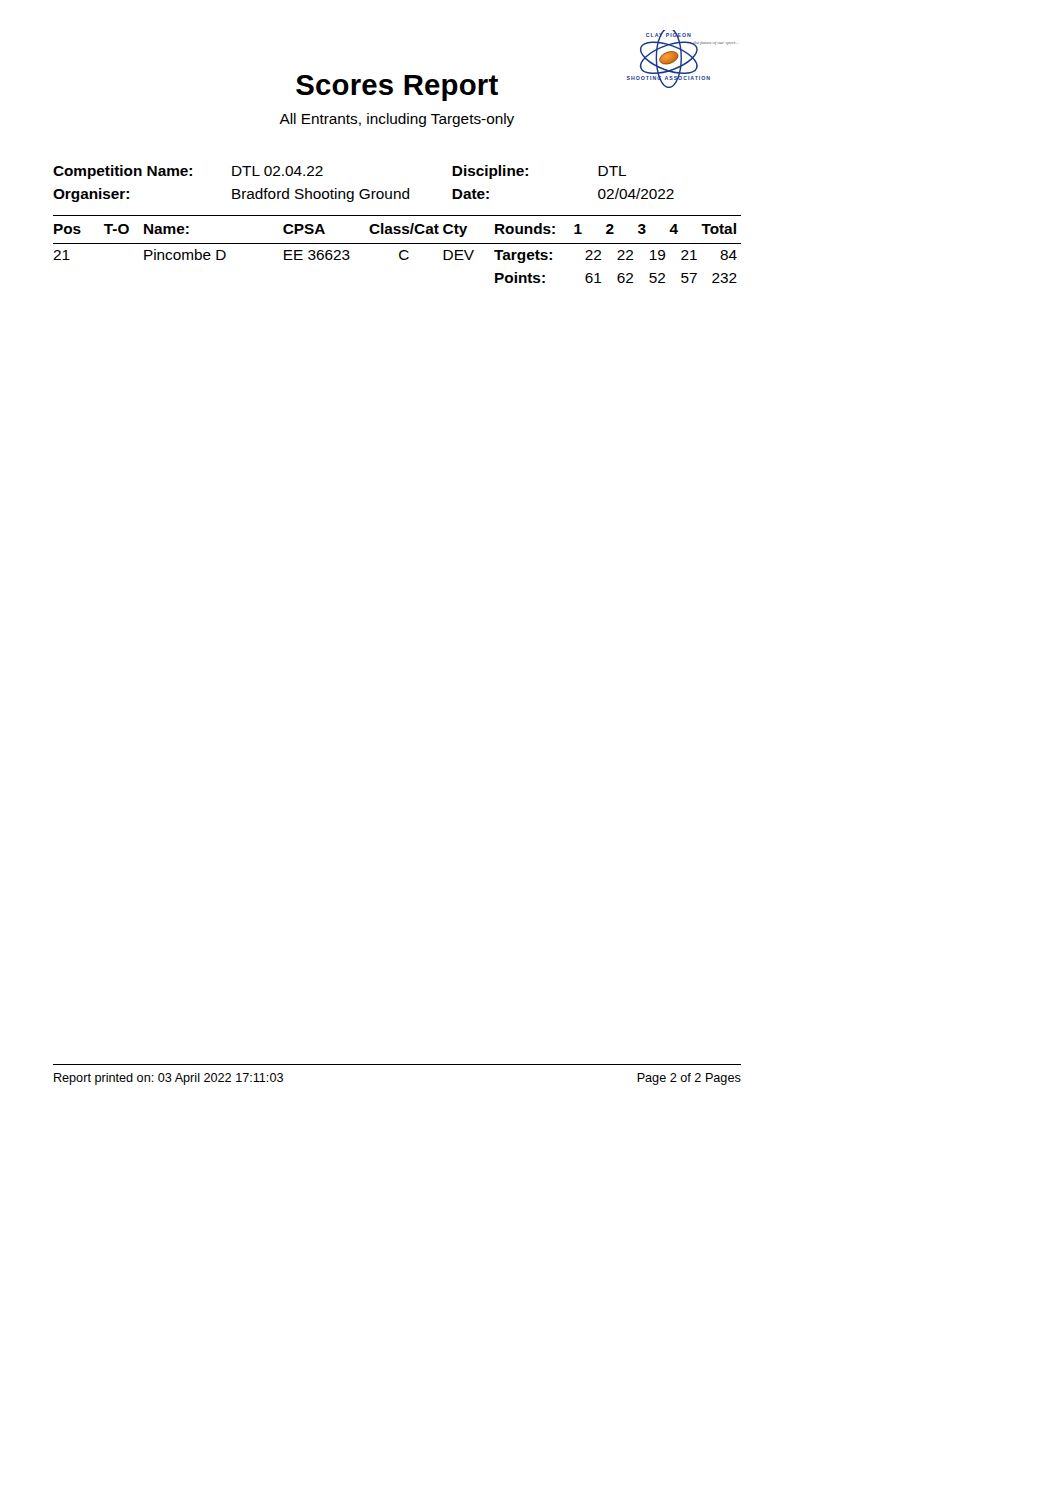CLAY PIGEON SHOOTING ASSOCIATION the future of our sport...
Scores Report
All Entrants, including Targets-only
| / Competition Name: / DTL 02.04.22 / / Organiser: / Bradford Shooting Ground / | / Discipline: / DTL / / Date: / 02/04/2022 / |
| Pos | T-O | Name: | CPSA | Class/Cat | Cty | Rounds: | 1 | 2 | 3 | 4 | Total |
| --- | --- | --- | --- | --- | --- | --- | --- | --- | --- | --- | --- |
| 21 | | Pincombe D | EE 36623 | C | DEV | Targets: | 22 | 22 | 19 | 21 | 84 |
| | | | | | | Points: | 61 | 62 | 52 | 57 | 232 |
Report printed on: 03 April 2022 17:11:03 Page 2 of 2 Pages